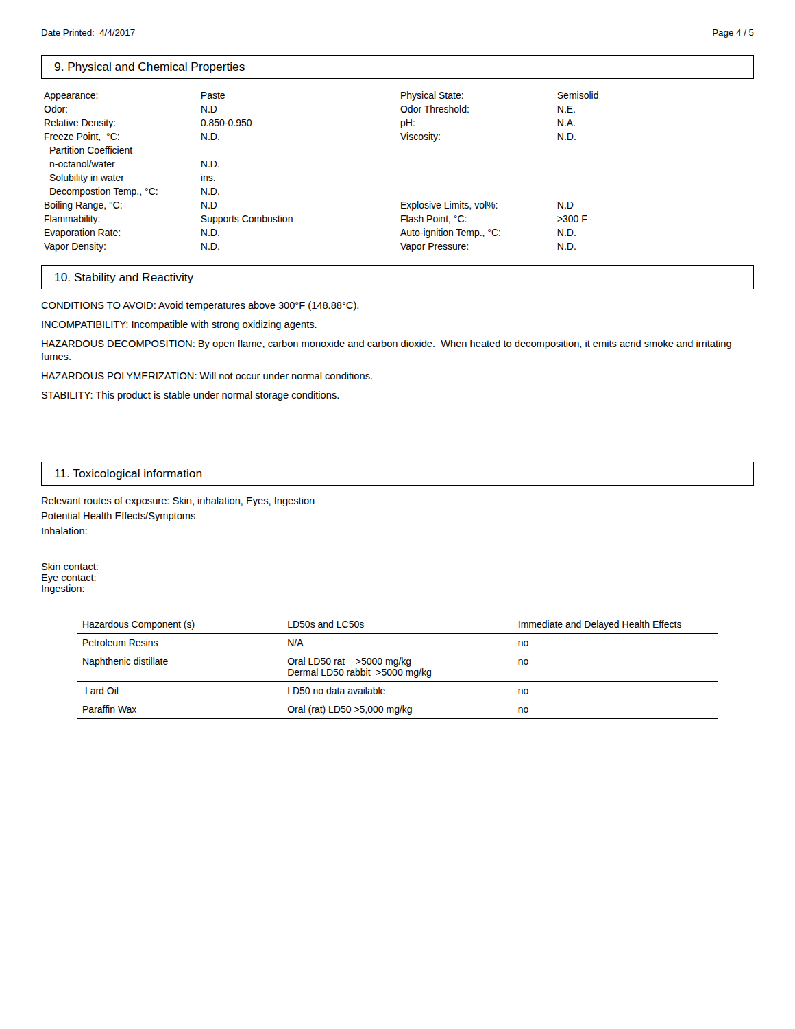Date Printed: 4/4/2017
Page 4 / 5
9. Physical and Chemical Properties
| Appearance: | Paste | Physical State: | Semisolid |
| Odor: | N.D | Odor Threshold: | N.E. |
| Relative Density: | 0.850-0.950 | pH: | N.A. |
| Freeze Point, °C: | N.D. | Viscosity: | N.D. |
| Partition Coefficient | | | |
| n-octanol/water | N.D. | | |
| Solubility in water | ins. | | |
| Decompostion Temp., °C: | N.D. | | |
| Boiling Range, °C: | N.D | Explosive Limits, vol%: | N.D |
| Flammability: | Supports Combustion | Flash Point, °C: | >300 F |
| Evaporation Rate: | N.D. | Auto-ignition Temp., °C: | N.D. |
| Vapor Density: | N.D. | Vapor Pressure: | N.D. |
10. Stability and Reactivity
CONDITIONS TO AVOID: Avoid temperatures above 300°F (148.88°C).
INCOMPATIBILITY: Incompatible with strong oxidizing agents.
HAZARDOUS DECOMPOSITION: By open flame, carbon monoxide and carbon dioxide. When heated to decomposition, it emits acrid smoke and irritating fumes.
HAZARDOUS POLYMERIZATION: Will not occur under normal conditions.
STABILITY: This product is stable under normal storage conditions.
11. Toxicological information
Relevant routes of exposure: Skin, inhalation, Eyes, Ingestion
Potential Health Effects/Symptoms
Inhalation:
Skin contact:
Eye contact:
Ingestion:
| Hazardous Component (s) | LD50s and LC50s | Immediate and Delayed Health Effects |
| --- | --- | --- |
| Petroleum Resins | N/A | no |
| Naphthenic distillate | Oral LD50 rat >5000 mg/kg Dermal LD50 rabbit >5000 mg/kg | no |
| Lard Oil | LD50 no data available | no |
| Paraffin Wax | Oral (rat) LD50 >5,000 mg/kg | no |